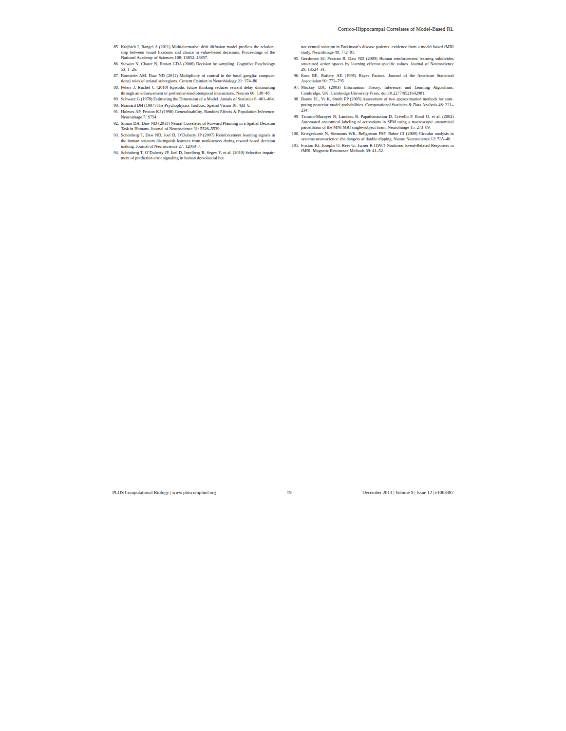Cortico-Hippocampal Correlates of Model-Based RL
85. Krajbich I, Rangel A (2011) Multialternative drift-diffusion model predicts the relationship between visual fixations and choice in value-based decisions. Proceedings of the National Academy of Sciences 108: 13852–13857.
86. Stewart N, Chater N, Brown GDA (2006) Decision by sampling. Cognitive Psychology 53: 1–26.
87. Bornstein AM, Daw ND (2011) Multiplicity of control in the basal ganglia: computational roles of striatal subregions. Current Opinion in Neurobiology 21: 374–80.
88. Peters J, Büchel C (2010) Episodic future thinking reduces reward delay discounting through an enhancement of prefrontal-mediotemporal interactions. Neuron 66: 138–48.
89. Schwarz G (1978) Estimating the Dimension of a Model. Annals of Statistics 6: 461–464.
90. Brainard DH (1997) The Psychophysics Toolbox. Spatial Vision 10: 433–6.
91. Holmes AP, Friston KJ (1998) Generalisability, Random Effects & Population Inference. Neuroimage 7: S754.
92. Simon DA, Daw ND (2011) Neural Correlates of Forward Planning in a Spatial Decision Task in Humans. Journal of Neuroscience 31: 5526–5539.
93. Schönberg T, Daw ND, Joel D, O’Doherty JP (2007) Reinforcement learning signals in the human striatum distinguish learners from nonlearners during reward-based decision making. Journal of Neuroscience 27: 12860–7.
94. Schönberg T, O’Doherty JP, Joel D, Inzelberg R, Segev Y, et al. (2010) Selective impairment of prediction error signaling in human dorsolateral but
not ventral striatum in Parkinson’s disease patients: evidence from a model-based fMRI study. NeuroImage 49: 772–81.
95. Gershman SJ, Pesaran B, Daw ND (2009) Human reinforcement learning subdivides structured action spaces by learning effector-specific values. Journal of Neuroscience 29: 13524–31.
96. Kass RE, Raftery AE (1995) Bayes Factors. Journal of the American Statistical Association 90: 773–795.
97. Mackay DJC (2003) Information Theory, Inference, and Learning Algorithms. Cambridge, UK: Cambridge University Press. doi:10.2277/0521642981.
98. Boone EL, Ye K, Smith EP (2005) Assessment of two approximation methods for computing posterior model probabilities. Computational Statistics & Data Analysis 48: 221–234.
99. Tzourio-Mazoyer N, Landeau B, Papathanassiou D, Crivello F, Etard O, et al. (2002) Automated anatomical labeling of activations in SPM using a macroscopic anatomical parcellation of the MNI MRI single-subject brain. NeuroImage 15: 273–89.
100. Kriegeskorte N, Simmons WK, Bellgowan PSF, Baker CI (2009) Circular analysis in systems neuroscience: the dangers of double dipping. Nature Neuroscience 12: 535–40.
101. Friston KJ, Josephs O, Rees G, Turner R (1997) Nonlinear Event-Related Responses in fMRI. Magnetic Resonance Methods 39: 41–52.
PLOS Computational Biology | www.ploscompbiol.org
19
December 2013 | Volume 9 | Issue 12 | e1003387